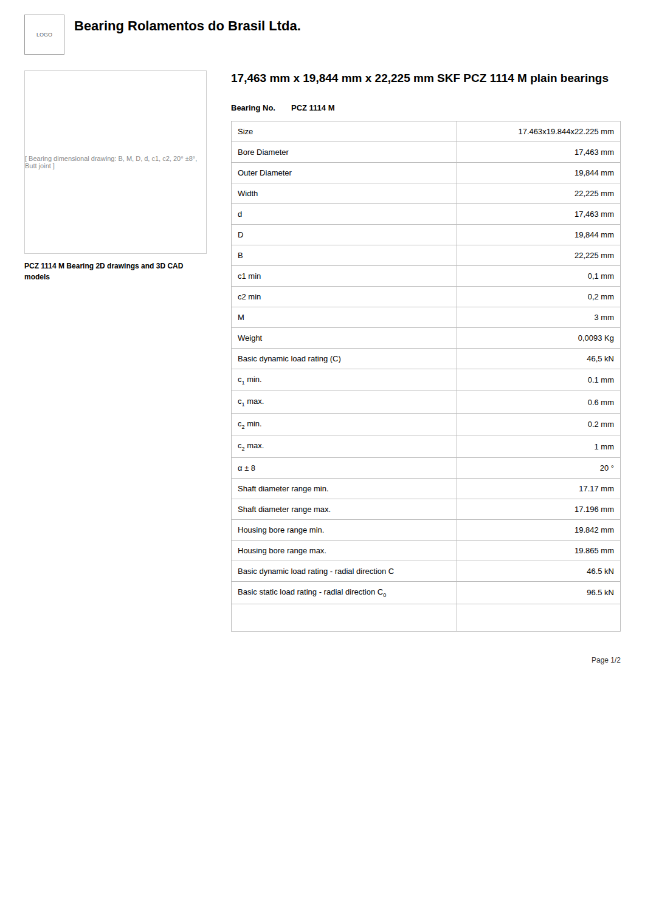LOGO
Bearing Rolamentos do Brasil Ltda.
[ Bearing dimensional drawing: B, M, D, d, c1, c2, 20° ±8°, Butt joint ]
PCZ 1114 M Bearing 2D drawings and 3D CAD models
17,463 mm x 19,844 mm x 22,225 mm SKF PCZ 1114 M plain bearings
Bearing No. PCZ 1114 M
| Size | 17.463x19.844x22.225 mm |
| Bore Diameter | 17,463 mm |
| Outer Diameter | 19,844 mm |
| Width | 22,225 mm |
| d | 17,463 mm |
| D | 19,844 mm |
| B | 22,225 mm |
| c1 min | 0,1 mm |
| c2 min | 0,2 mm |
| M | 3 mm |
| Weight | 0,0093 Kg |
| Basic dynamic load rating (C) | 46,5 kN |
| c 1 min. | 0.1 mm |
| c 1 max. | 0.6 mm |
| c 2 min. | 0.2 mm |
| c 2 max. | 1 mm |
| α ± 8 | 20 ° |
| Shaft diameter range min. | 17.17 mm |
| Shaft diameter range max. | 17.196 mm |
| Housing bore range min. | 19.842 mm |
| Housing bore range max. | 19.865 mm |
| Basic dynamic load rating - radial direction C | 46.5 kN |
| Basic static load rating - radial direction C 0 | 96.5 kN |
Page 1/2